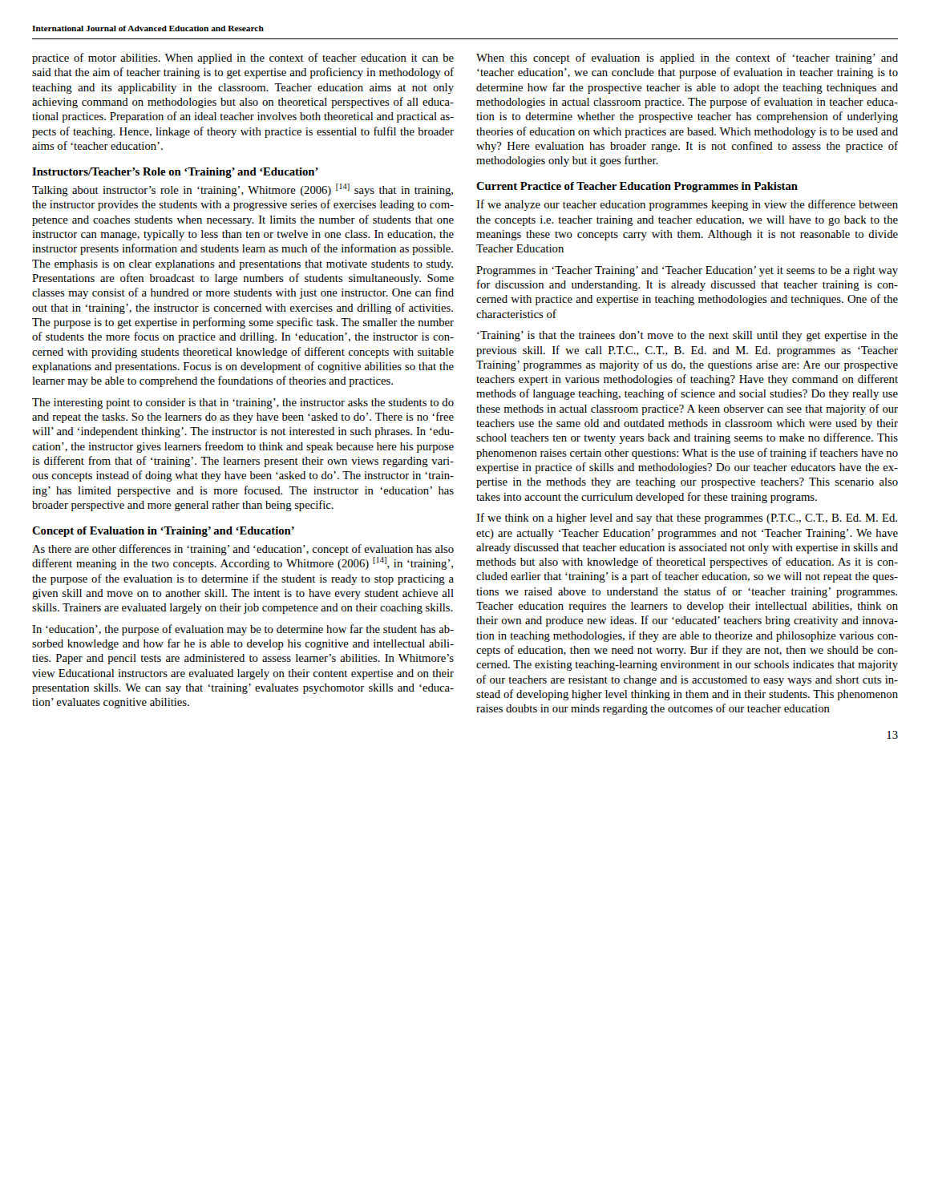International Journal of Advanced Education and Research
practice of motor abilities. When applied in the context of teacher education it can be said that the aim of teacher training is to get expertise and proficiency in methodology of teaching and its applicability in the classroom. Teacher education aims at not only achieving command on methodologies but also on theoretical perspectives of all educational practices. Preparation of an ideal teacher involves both theoretical and practical aspects of teaching. Hence, linkage of theory with practice is essential to fulfil the broader aims of ‘teacher education’.
Instructors/Teacher’s Role on ‘Training’ and ‘Education’
Talking about instructor’s role in ‘training’, Whitmore (2006) [14] says that in training, the instructor provides the students with a progressive series of exercises leading to competence and coaches students when necessary. It limits the number of students that one instructor can manage, typically to less than ten or twelve in one class. In education, the instructor presents information and students learn as much of the information as possible. The emphasis is on clear explanations and presentations that motivate students to study. Presentations are often broadcast to large numbers of students simultaneously. Some classes may consist of a hundred or more students with just one instructor. One can find out that in ‘training’, the instructor is concerned with exercises and drilling of activities. The purpose is to get expertise in performing some specific task. The smaller the number of students the more focus on practice and drilling. In ‘education’, the instructor is concerned with providing students theoretical knowledge of different concepts with suitable explanations and presentations. Focus is on development of cognitive abilities so that the learner may be able to comprehend the foundations of theories and practices.
The interesting point to consider is that in ‘training’, the instructor asks the students to do and repeat the tasks. So the learners do as they have been ‘asked to do’. There is no ‘free will’ and ‘independent thinking’. The instructor is not interested in such phrases. In ‘education’, the instructor gives learners freedom to think and speak because here his purpose is different from that of ‘training’. The learners present their own views regarding various concepts instead of doing what they have been ‘asked to do’. The instructor in ‘training’ has limited perspective and is more focused. The instructor in ‘education’ has broader perspective and more general rather than being specific.
Concept of Evaluation in ‘Training’ and ‘Education’
As there are other differences in ‘training’ and ‘education’, concept of evaluation has also different meaning in the two concepts. According to Whitmore (2006) [14], in ‘training’, the purpose of the evaluation is to determine if the student is ready to stop practicing a given skill and move on to another skill. The intent is to have every student achieve all skills. Trainers are evaluated largely on their job competence and on their coaching skills.
In ‘education’, the purpose of evaluation may be to determine how far the student has absorbed knowledge and how far he is able to develop his cognitive and intellectual abilities. Paper and pencil tests are administered to assess learner’s abilities. In Whitmore’s view Educational instructors are evaluated largely on their content expertise and on their presentation skills. We can say that ‘training’ evaluates psychomotor skills and ‘education’ evaluates cognitive abilities.
When this concept of evaluation is applied in the context of ‘teacher training’ and ‘teacher education’, we can conclude that purpose of evaluation in teacher training is to determine how far the prospective teacher is able to adopt the teaching techniques and methodologies in actual classroom practice. The purpose of evaluation in teacher education is to determine whether the prospective teacher has comprehension of underlying theories of education on which practices are based. Which methodology is to be used and why? Here evaluation has broader range. It is not confined to assess the practice of methodologies only but it goes further.
Current Practice of Teacher Education Programmes in Pakistan
If we analyze our teacher education programmes keeping in view the difference between the concepts i.e. teacher training and teacher education, we will have to go back to the meanings these two concepts carry with them. Although it is not reasonable to divide Teacher Education
Programmes in ‘Teacher Training’ and ‘Teacher Education’ yet it seems to be a right way for discussion and understanding. It is already discussed that teacher training is concerned with practice and expertise in teaching methodologies and techniques. One of the characteristics of
‘Training’ is that the trainees don’t move to the next skill until they get expertise in the previous skill. If we call P.T.C., C.T., B. Ed. and M. Ed. programmes as ‘Teacher Training’ programmes as majority of us do, the questions arise are: Are our prospective teachers expert in various methodologies of teaching? Have they command on different methods of language teaching, teaching of science and social studies? Do they really use these methods in actual classroom practice? A keen observer can see that majority of our teachers use the same old and outdated methods in classroom which were used by their school teachers ten or twenty years back and training seems to make no difference. This phenomenon raises certain other questions: What is the use of training if teachers have no expertise in practice of skills and methodologies? Do our teacher educators have the expertise in the methods they are teaching our prospective teachers? This scenario also takes into account the curriculum developed for these training programs.
If we think on a higher level and say that these programmes (P.T.C., C.T., B. Ed. M. Ed. etc) are actually ‘Teacher Education’ programmes and not ‘Teacher Training’. We have already discussed that teacher education is associated not only with expertise in skills and methods but also with knowledge of theoretical perspectives of education. As it is concluded earlier that ‘training’ is a part of teacher education, so we will not repeat the questions we raised above to understand the status of or ‘teacher training’ programmes. Teacher education requires the learners to develop their intellectual abilities, think on their own and produce new ideas. If our ‘educated’ teachers bring creativity and innovation in teaching methodologies, if they are able to theorize and philosophize various concepts of education, then we need not worry. Bur if they are not, then we should be concerned. The existing teaching-learning environment in our schools indicates that majority of our teachers are resistant to change and is accustomed to easy ways and short cuts instead of developing higher level thinking in them and in their students. This phenomenon raises doubts in our minds regarding the outcomes of our teacher education
13